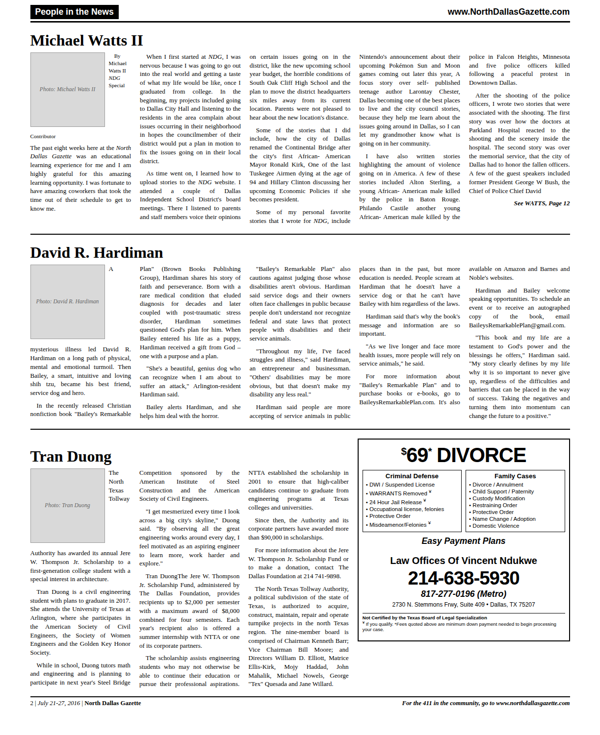People in the News
www.NorthDallasGazette.com
Michael Watts II
Photo: Michael Watts II
By Michael Watts II
NDG Special Contributor
The past eight weeks here at the North Dallas Gazette was an educational learning experience for me and I am highly grateful for this amazing learning opportunity. I was fortunate to have amazing coworkers that took the time out of their schedule to get to know me.
When I first started at NDG, I was nervous because I was going to go out into the real world and getting a taste of what my life would be like, once I graduated from college. In the beginning, my projects included going to Dallas City Hall and listening to the residents in the area complain about issues occurring in their neighborhood in hopes the councilmember of their district would put a plan in motion to fix the issues going on in their local district.
As time went on, I learned how to upload stories to the NDG website. I attended a couple of Dallas Independent School District's board meetings. There I listened to parents and staff members voice their opinions on certain issues going on in the district, like the new upcoming school year budget, the horrible conditions of South Oak Cliff High School and the plan to move the district headquarters six miles away from its current location. Parents were not pleased to hear about the new location's distance.
Some of the stories that I did include, how the city of Dallas renamed the Continental Bridge after the city's first African- American Mayor Ronald Kirk, One of the last Tuskegee Airmen dying at the age of 94 and Hillary Clinton discussing her upcoming Economic Policies if she becomes president.
Some of my personal favorite stories that I wrote for NDG, include Nintendo's announcement about their upcoming Pokémon Sun and Moon games coming out later this year, A focus story over self- published teenage author Larontay Chester, Dallas becoming one of the best places to live and the city council stories, because they help me learn about the issues going around in Dallas, so I can let my grandmother know what is going on in her community.
I have also written stories highlighting the amount of violence going on in America. A few of these stories included Alton Sterling, a young African- American male killed by the police in Baton Rouge. Philando Castile another young African- American male killed by the police in Falcon Heights, Minnesota and five police officers killed following a peaceful protest in Downtown Dallas.
After the shooting of the police officers, I wrote two stories that were associated with the shooting. The first story was over how the doctors at Parkland Hospital reacted to the shooting and the scenery inside the hospital. The second story was over the memorial service, that the city of Dallas had to honor the fallen officers. A few of the guest speakers included former President George W Bush, the Chief of Police Chief David
See WATTS, Page 12
David R. Hardiman
Photo: David R. Hardiman
A mysterious illness led David R. Hardiman on a long path of physical, mental and emotional turmoil. Then Bailey, a smart, intuitive and loving shih tzu, became his best friend, service dog and hero.
In the recently released Christian nonfiction book "Bailey's Remarkable Plan" (Brown Books Publishing Group), Hardiman shares his story of faith and perseverance. Born with a rare medical condition that eluded diagnosis for decades and later coupled with post-traumatic stress disorder, Hardiman sometimes questioned God's plan for him. When Bailey entered his life as a puppy, Hardiman received a gift from God – one with a purpose and a plan.
"She's a beautiful, genius dog who can recognize when I am about to suffer an attack," Arlington-resident Hardiman said.
Bailey alerts Hardiman, and she helps him deal with the horror.
"Bailey's Remarkable Plan" also cautions against judging those whose disabilities aren't obvious. Hardiman said service dogs and their owners often face challenges in public because people don't understand nor recognize federal and state laws that protect people with disabilities and their service animals.
"Throughout my life, I've faced struggles and illness," said Hardiman, an entrepreneur and businessman. "Others' disabilities may be more obvious, but that doesn't make my disability any less real."
Hardiman said people are more accepting of service animals in public places than in the past, but more education is needed. People scream at Hardiman that he doesn't have a service dog or that he can't have Bailey with him regardless of the laws.
Hardiman said that's why the book's message and information are so important.
"As we live longer and face more health issues, more people will rely on service animals," he said.
For more information about "Bailey's Remarkable Plan" and to purchase books or e-books, go to BaileysRemarkablePlan.com. It's also available on Amazon and Barnes and Noble's websites.
Hardiman and Bailey welcome speaking opportunities. To schedule an event or to receive an autographed copy of the book, email BaileysRemarkablePlan@gmail.com.
"This book and my life are a testament to God's power and the blessings he offers," Hardiman said. "My story clearly defines by my life why it is so important to never give up, regardless of the difficulties and barriers that can be placed in the way of success. Taking the negatives and turning them into momentum can change the future to a positive."
Tran Duong
Photo: Tran Duong
The North Texas Tollway Authority has awarded its annual Jere W. Thompson Jr. Scholarship to a first-generation college student with a special interest in architecture.
Tran Duong is a civil engineering student with plans to graduate in 2017. She attends the University of Texas at Arlington, where she participates in the American Society of Civil Engineers, the Society of Women Engineers and the Golden Key Honor Society.
While in school, Duong tutors math and engineering and is planning to participate in next year's Steel Bridge Competition sponsored by the American Institute of Steel Construction and the American Society of Civil Engineers.
"I get mesmerized every time I look across a big city's skyline," Duong said. "By observing all the great engineering works around every day, I feel motivated as an aspiring engineer to learn more, work harder and explore."
Tran DuongThe Jere W. Thompson Jr. Scholarship Fund, administered by The Dallas Foundation, provides recipients up to $2,000 per semester with a maximum award of $8,000 combined for four semesters. Each year's recipient also is offered a summer internship with NTTA or one of its corporate partners.
The scholarship assists engineering students who may not otherwise be able to continue their education or pursue their professional aspirations. NTTA established the scholarship in 2001 to ensure that high-caliber candidates continue to graduate from engineering programs at Texas colleges and universities.
Since then, the Authority and its corporate partners have awarded more than $90,000 in scholarships.
For more information about the Jere W. Thompson Jr. Scholarship Fund or to make a donation, contact The Dallas Foundation at 214 741-9898.
The North Texas Tollway Authority, a political subdivision of the state of Texas, is authorized to acquire, construct, maintain, repair and operate turnpike projects in the north Texas region. The nine-member board is comprised of Chairman Kenneth Barr; Vice Chairman Bill Moore; and Directors William D. Elliott, Matrice Ellis-Kirk, Mojy Haddad, John Mahalik, Michael Nowels, George "Tex" Quesada and Jane Willard.
$69* DIVORCE
Criminal Defense
• DWI / Suspended License
• WARRANTS Removed ¥
• 24 Hour Jail Release ¥
• Occupational license, felonies
• Protective Order
• Misdeamenor/Felonies ¥
Family Cases
• Divorce / Annulment
• Child Support / Paternity
• Custody Modification
• Restraining Order
• Protective Order
• Name Change / Adoption
• Domestic Violence
Easy Payment Plans
Law Offices Of Vincent Ndukwe
214-638-5930
817-277-0196 (Metro)
2730 N. Stemmons Frwy, Suite 409 • Dallas, TX 75207
Not Certified by the Texas Board of Legal Specialization
¥ If you qualify. *Fees quoted above are minimum down payment needed to begin processing your case.
2 | July 21-27, 2016 | North Dallas Gazette
For the 411 in the community, go to www.northdallasgazette.com